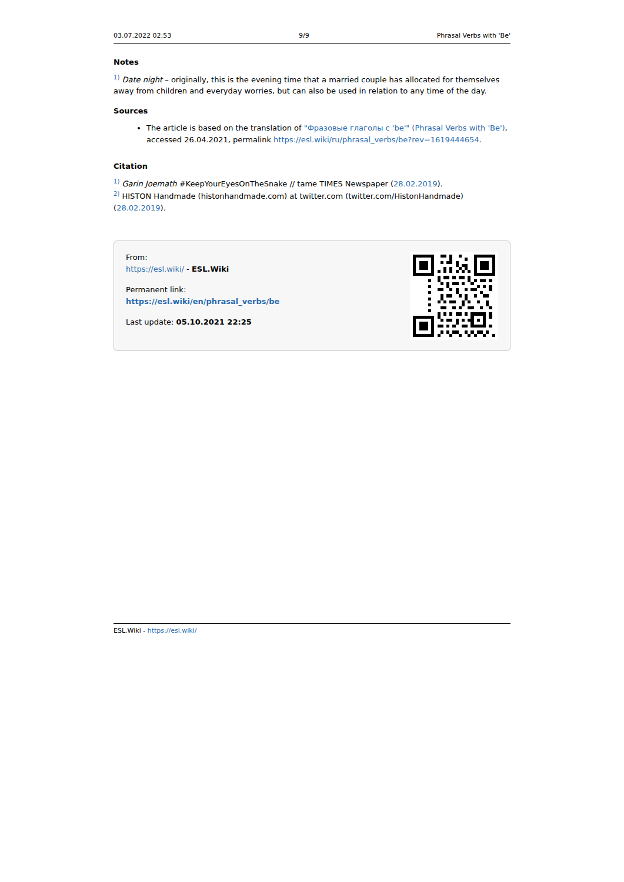03.07.2022 02:53
9/9
Phrasal Verbs with 'Be'
Notes
1) Date night – originally, this is the evening time that a married couple has allocated for themselves away from children and everyday worries, but can also be used in relation to any time of the day.
Sources
The article is based on the translation of "Фразовые глаголы с 'be'" (Phrasal Verbs with 'Be'), accessed 26.04.2021, permalink https://esl.wiki/ru/phrasal_verbs/be?rev=1619444654.
Citation
1) Garin Joemath #KeepYourEyesOnTheSnake // tame TIMES Newspaper (28.02.2019).
2) HISTON Handmade (histonhandmade.com) at twitter.com (twitter.com/HistonHandmade) (28.02.2019).
From:
https://esl.wiki/ - ESL.Wiki
Permanent link:
https://esl.wiki/en/phrasal_verbs/be
Last update: 05.10.2021 22:25
ESL.Wiki - https://esl.wiki/